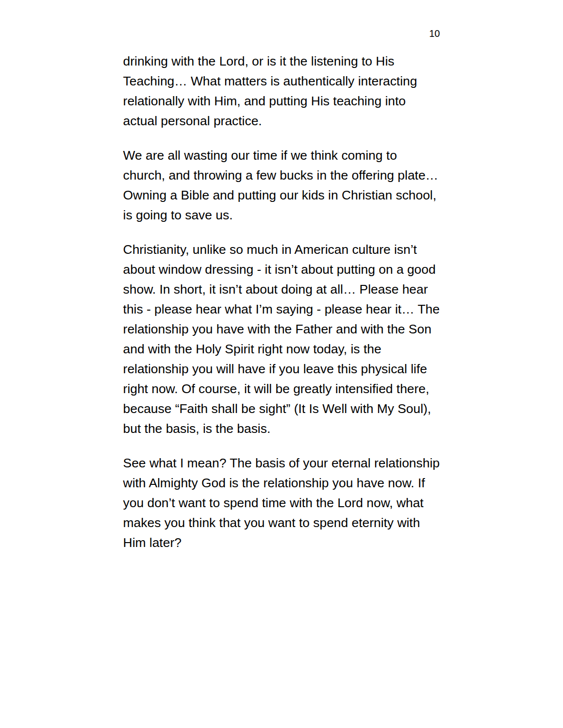10
drinking with the Lord, or is it the listening to His Teaching… What matters is authentically interacting relationally with Him, and putting His teaching into actual personal practice.
We are all wasting our time if we think coming to church, and throwing a few bucks in the offering plate… Owning a Bible and putting our kids in Christian school, is going to save us.
Christianity, unlike so much in American culture isn’t about window dressing - it isn’t about putting on a good show. In short, it isn’t about doing at all… Please hear this - please hear what I’m saying - please hear it… The relationship you have with the Father and with the Son and with the Holy Spirit right now today, is the relationship you will have if you leave this physical life right now. Of course, it will be greatly intensified there, because “Faith shall be sight” (It Is Well with My Soul), but the basis, is the basis.
See what I mean? The basis of your eternal relationship with Almighty God is the relationship you have now. If you don’t want to spend time with the Lord now, what makes you think that you want to spend eternity with Him later?